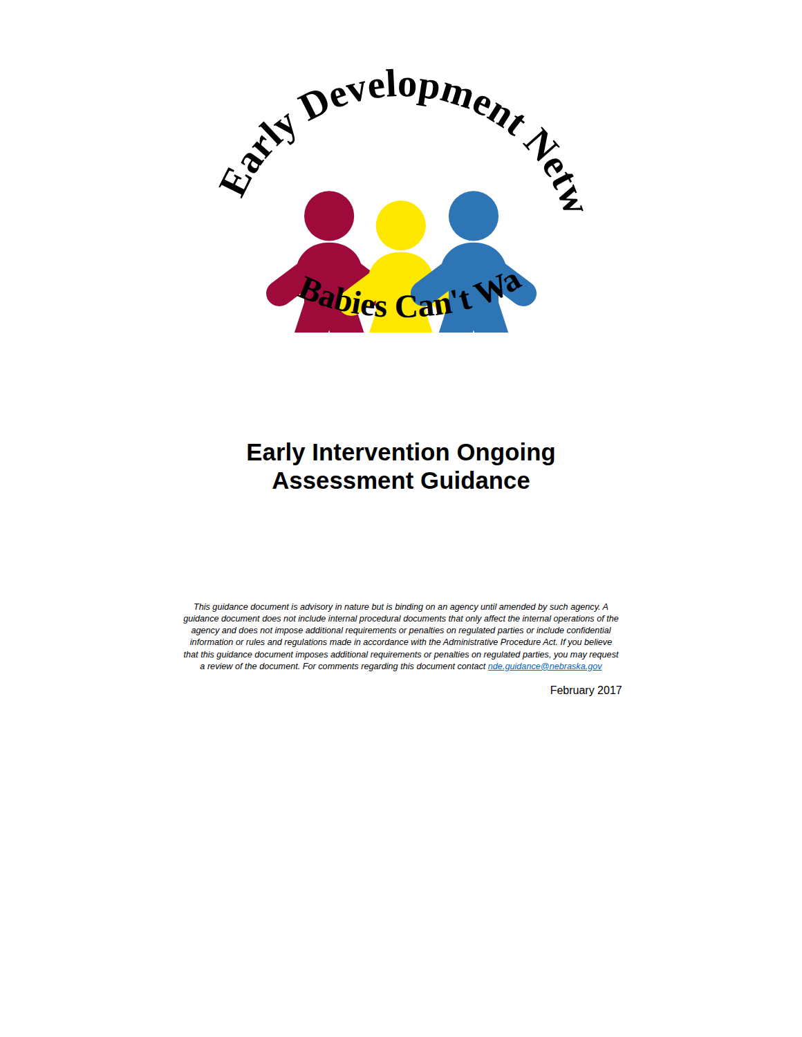Early Development Network — Babies Can't Wait Early Development Network Babies Can't Wait
Early Intervention Ongoing Assessment Guidance
This guidance document is advisory in nature but is binding on an agency until amended by such agency. A guidance document does not include internal procedural documents that only affect the internal operations of the agency and does not impose additional requirements or penalties on regulated parties or include confidential information or rules and regulations made in accordance with the Administrative Procedure Act. If you believe that this guidance document imposes additional requirements or penalties on regulated parties, you may request a review of the document. For comments regarding this document contact nde.guidance@nebraska.gov
February 2017